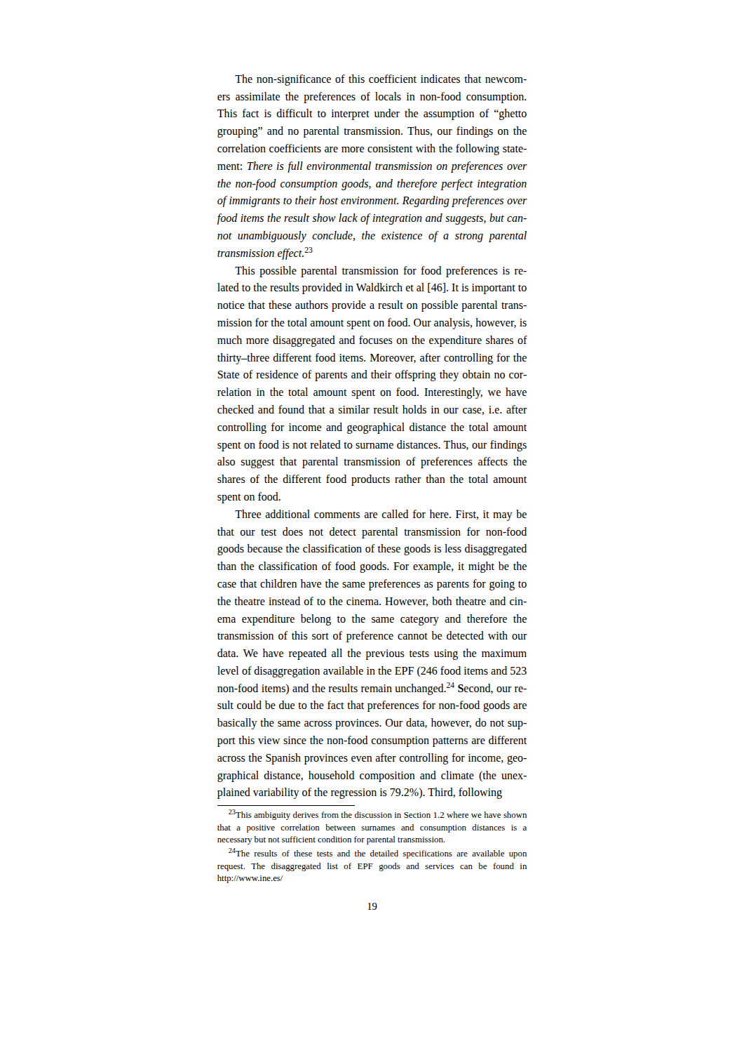The non-significance of this coefficient indicates that newcomers assimilate the preferences of locals in non-food consumption. This fact is difficult to interpret under the assumption of “ghetto grouping” and no parental transmission. Thus, our findings on the correlation coefficients are more consistent with the following statement: There is full environmental transmission on preferences over the non-food consumption goods, and therefore perfect integration of immigrants to their host environment. Regarding preferences over food items the result show lack of integration and suggests, but cannot unambiguously conclude, the existence of a strong parental transmission effect.23
This possible parental transmission for food preferences is related to the results provided in Waldkirch et al [46]. It is important to notice that these authors provide a result on possible parental transmission for the total amount spent on food. Our analysis, however, is much more disaggregated and focuses on the expenditure shares of thirty–three different food items. Moreover, after controlling for the State of residence of parents and their offspring they obtain no correlation in the total amount spent on food. Interestingly, we have checked and found that a similar result holds in our case, i.e. after controlling for income and geographical distance the total amount spent on food is not related to surname distances. Thus, our findings also suggest that parental transmission of preferences affects the shares of the different food products rather than the total amount spent on food.
Three additional comments are called for here. First, it may be that our test does not detect parental transmission for non-food goods because the classification of these goods is less disaggregated than the classification of food goods. For example, it might be the case that children have the same preferences as parents for going to the theatre instead of to the cinema. However, both theatre and cinema expenditure belong to the same category and therefore the transmission of this sort of preference cannot be detected with our data. We have repeated all the previous tests using the maximum level of disaggregation available in the EPF (246 food items and 523 non-food items) and the results remain unchanged.24 Second, our result could be due to the fact that preferences for non-food goods are basically the same across provinces. Our data, however, do not support this view since the non-food consumption patterns are different across the Spanish provinces even after controlling for income, geographical distance, household composition and climate (the unexplained variability of the regression is 79.2%). Third, following
23This ambiguity derives from the discussion in Section 1.2 where we have shown that a positive correlation between surnames and consumption distances is a necessary but not sufficient condition for parental transmission.
24The results of these tests and the detailed specifications are available upon request. The disaggregated list of EPF goods and services can be found in http://www.ine.es/
19